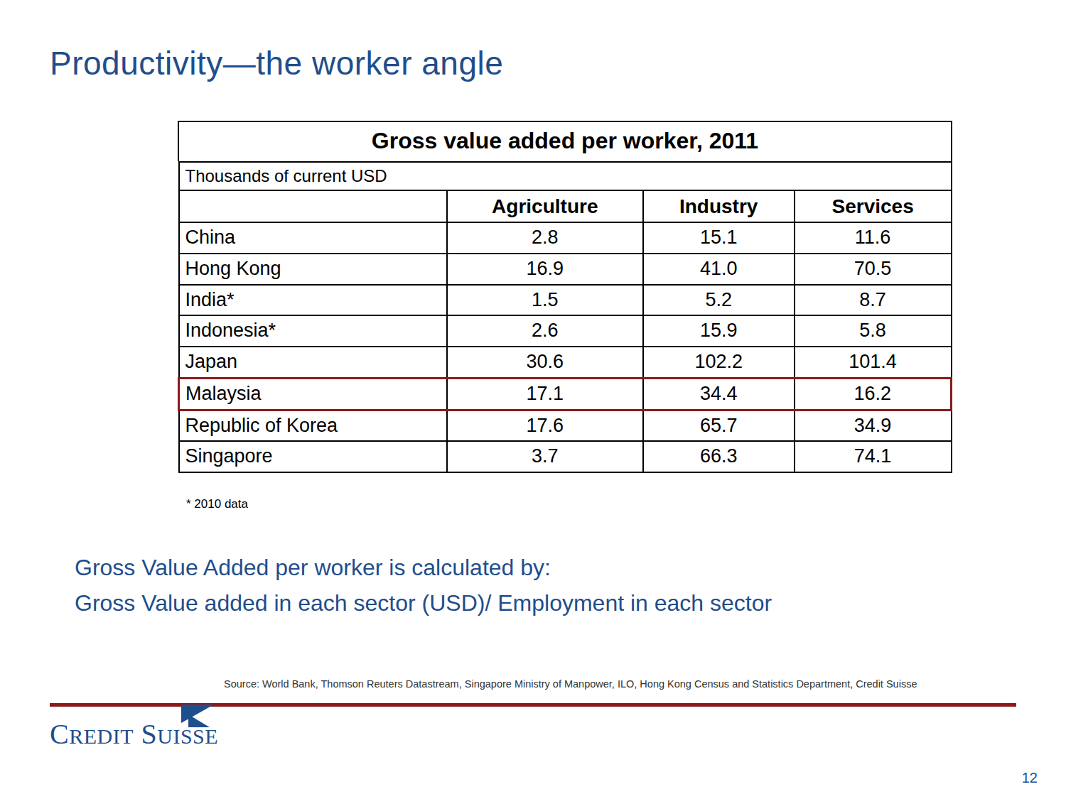Productivity—the worker angle
Gross value added per worker, 2011
| Thousands of current USD |
| | Agriculture | Industry | Services |
| China | 2.8 | 15.1 | 11.6 |
| Hong Kong | 16.9 | 41.0 | 70.5 |
| India* | 1.5 | 5.2 | 8.7 |
| Indonesia* | 2.6 | 15.9 | 5.8 |
| Japan | 30.6 | 102.2 | 101.4 |
| Malaysia | 17.1 | 34.4 | 16.2 |
| Republic of Korea | 17.6 | 65.7 | 34.9 |
| Singapore | 3.7 | 66.3 | 74.1 |
* 2010 data
Gross Value Added per worker is calculated by:
Gross Value added in each sector (USD)/ Employment in each sector
Source: World Bank, Thomson Reuters Datastream, Singapore Ministry of Manpower, ILO, Hong Kong Census and Statistics Department, Credit Suisse
CREDIT SUISSE
12